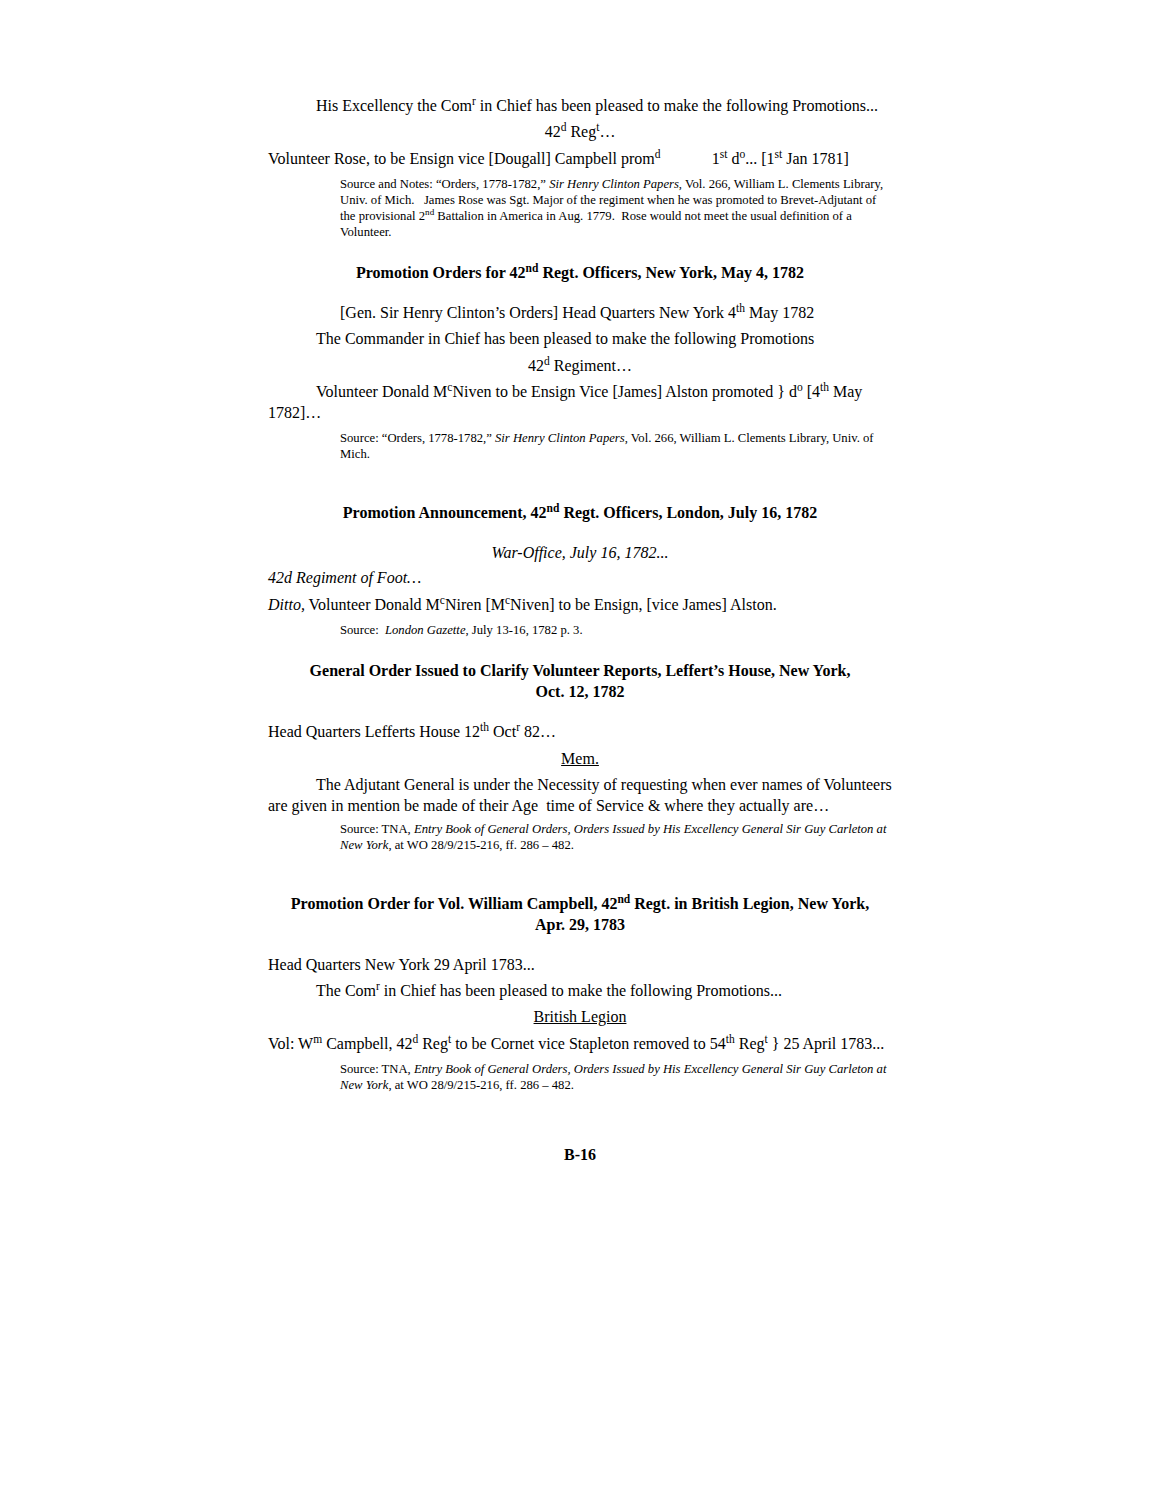His Excellency the Comr in Chief has been pleased to make the following Promotions...
42d Regt…
Volunteer Rose, to be Ensign vice [Dougall] Campbell promd 1st do... [1st Jan 1781]
Source and Notes: “Orders, 1778-1782,” Sir Henry Clinton Papers, Vol. 266, William L. Clements Library, Univ. of Mich. James Rose was Sgt. Major of the regiment when he was promoted to Brevet-Adjutant of the provisional 2nd Battalion in America in Aug. 1779. Rose would not meet the usual definition of a Volunteer.
Promotion Orders for 42nd Regt. Officers, New York, May 4, 1782
[Gen. Sir Henry Clinton’s Orders] Head Quarters New York 4th May 1782
The Commander in Chief has been pleased to make the following Promotions
42d Regiment…
Volunteer Donald McNiven to be Ensign Vice [James] Alston promoted } do [4th May 1782]…
Source: “Orders, 1778-1782,” Sir Henry Clinton Papers, Vol. 266, William L. Clements Library, Univ. of Mich.
Promotion Announcement, 42nd Regt. Officers, London, July 16, 1782
War-Office, July 16, 1782...
42d Regiment of Foot…
Ditto, Volunteer Donald McNiren [McNiven] to be Ensign, [vice James] Alston.
Source: London Gazette, July 13-16, 1782 p. 3.
General Order Issued to Clarify Volunteer Reports, Leffert’s House, New York,
Oct. 12, 1782
Head Quarters Lefferts House 12th Octr 82…
Mem.
The Adjutant General is under the Necessity of requesting when ever names of Volunteers are given in mention be made of their Age time of Service & where they actually are…
Source: TNA, Entry Book of General Orders, Orders Issued by His Excellency General Sir Guy Carleton at New York, at WO 28/9/215-216, ff. 286 – 482.
Promotion Order for Vol. William Campbell, 42nd Regt. in British Legion, New York,
Apr. 29, 1783
Head Quarters New York 29 April 1783...
The Comr in Chief has been pleased to make the following Promotions...
British Legion
Vol: Wm Campbell, 42d Regt to be Cornet vice Stapleton removed to 54th Regt } 25 April 1783...
Source: TNA, Entry Book of General Orders, Orders Issued by His Excellency General Sir Guy Carleton at New York, at WO 28/9/215-216, ff. 286 – 482.
B-16